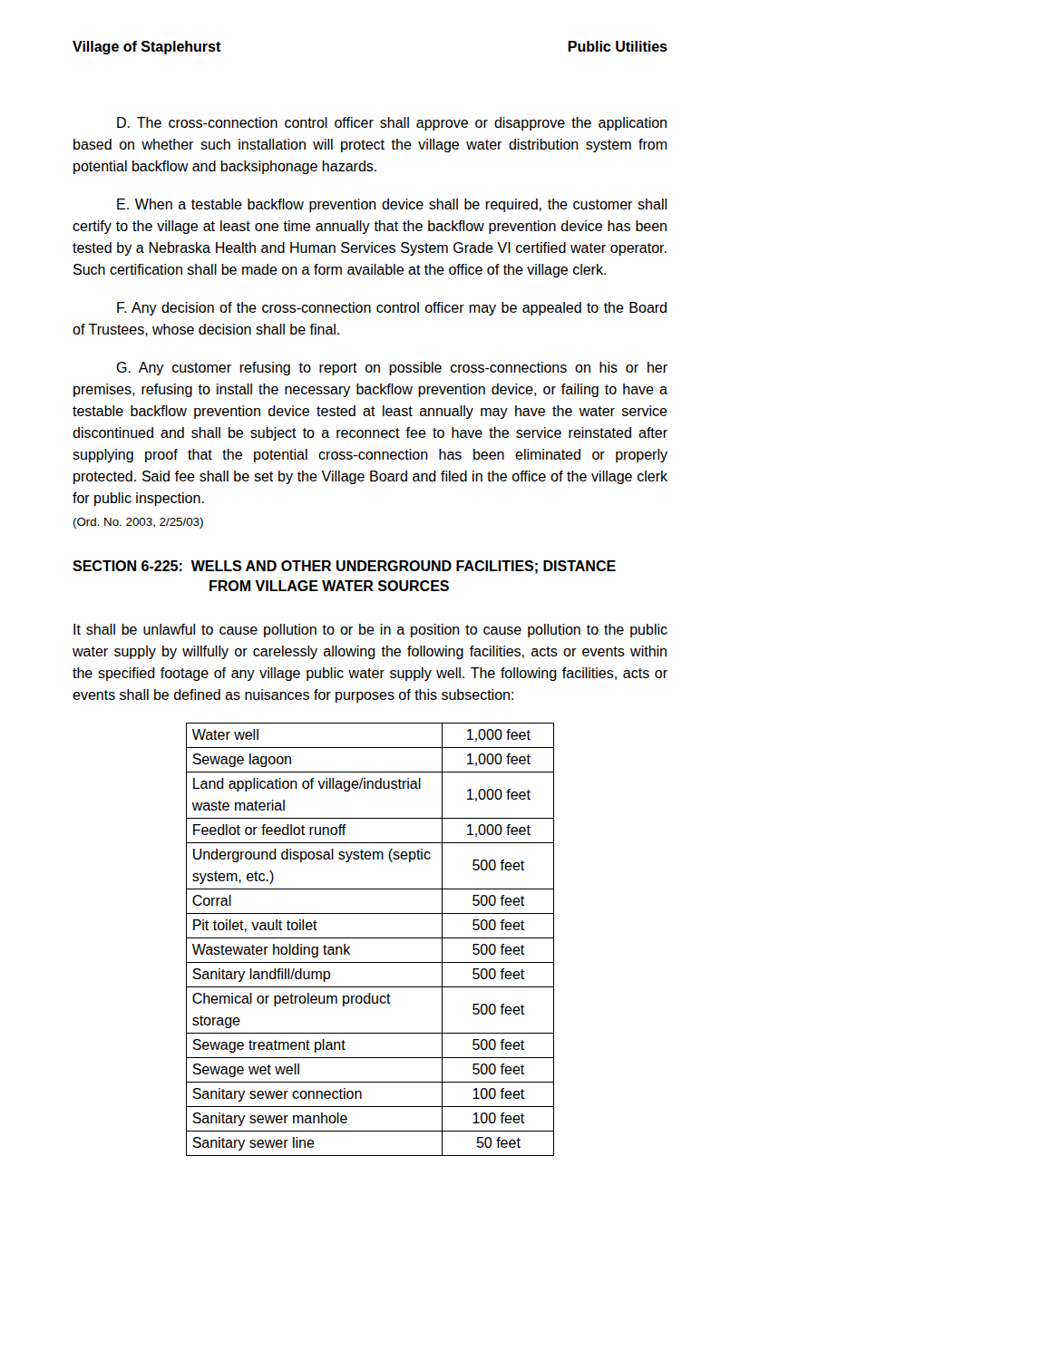Village of Staplehurst Public Utilities
D. The cross-connection control officer shall approve or disapprove the application based on whether such installation will protect the village water distribution system from potential backflow and backsiphonage hazards.
E. When a testable backflow prevention device shall be required, the customer shall certify to the village at least one time annually that the backflow prevention device has been tested by a Nebraska Health and Human Services System Grade VI certified water operator. Such certification shall be made on a form available at the office of the village clerk.
F. Any decision of the cross-connection control officer may be appealed to the Board of Trustees, whose decision shall be final.
G. Any customer refusing to report on possible cross-connections on his or her premises, refusing to install the necessary backflow prevention device, or failing to have a testable backflow prevention device tested at least annually may have the water service discontinued and shall be subject to a reconnect fee to have the service reinstated after supplying proof that the potential cross-connection has been eliminated or properly protected. Said fee shall be set by the Village Board and filed in the office of the village clerk for public inspection.
(Ord. No. 2003, 2/25/03)
SECTION 6-225: WELLS AND OTHER UNDERGROUND FACILITIES; DISTANCE FROM VILLAGE WATER SOURCES
It shall be unlawful to cause pollution to or be in a position to cause pollution to the public water supply by willfully or carelessly allowing the following facilities, acts or events within the specified footage of any village public water supply well. The following facilities, acts or events shall be defined as nuisances for purposes of this subsection:
| Water well | 1,000 feet |
| Sewage lagoon | 1,000 feet |
| Land application of village/industrial waste material | 1,000 feet |
| Feedlot or feedlot runoff | 1,000 feet |
| Underground disposal system (septic system, etc.) | 500 feet |
| Corral | 500 feet |
| Pit toilet, vault toilet | 500 feet |
| Wastewater holding tank | 500 feet |
| Sanitary landfill/dump | 500 feet |
| Chemical or petroleum product storage | 500 feet |
| Sewage treatment plant | 500 feet |
| Sewage wet well | 500 feet |
| Sanitary sewer connection | 100 feet |
| Sanitary sewer manhole | 100 feet |
| Sanitary sewer line | 50 feet |